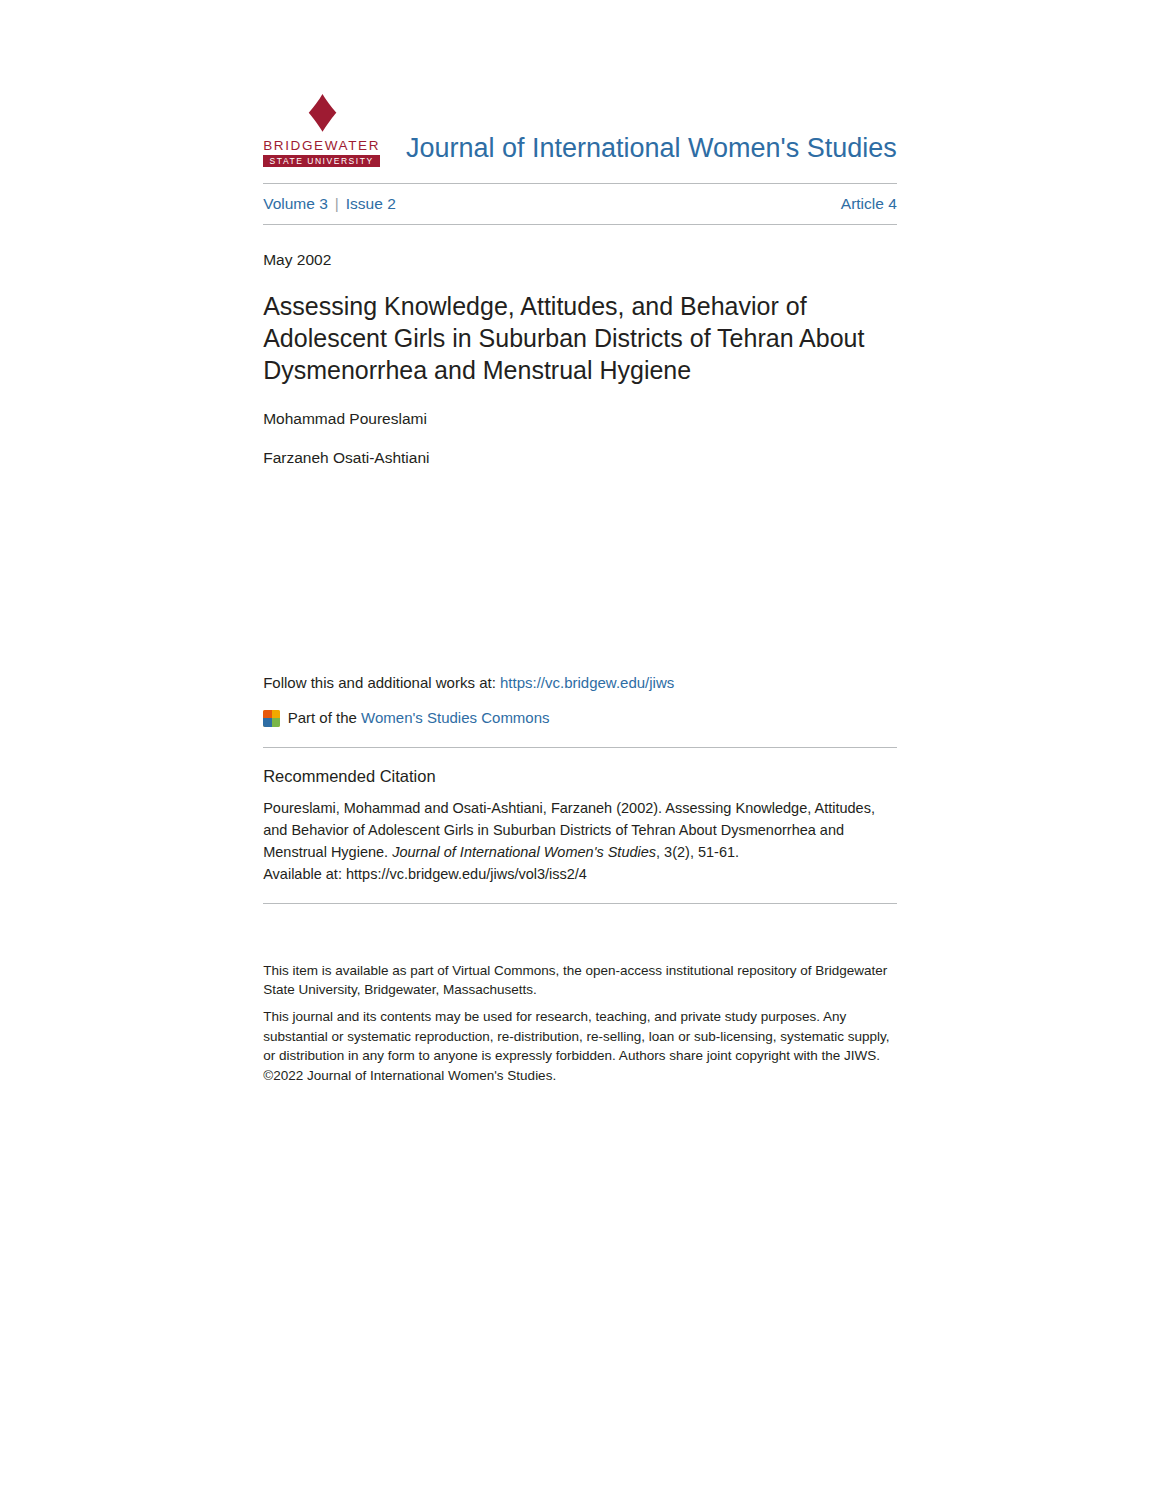♦ BRIDGEWATER STATE UNIVERSITY
Journal of International Women's Studies
Volume 3|Issue 2
Article 4
May 2002
Assessing Knowledge, Attitudes, and Behavior of Adolescent Girls in Suburban Districts of Tehran About Dysmenorrhea and Menstrual Hygiene
Mohammad Poureslami
Farzaneh Osati-Ashtiani
Follow this and additional works at: https://vc.bridgew.edu/jiws
Part of the Women's Studies Commons
Recommended Citation
Poureslami, Mohammad and Osati-Ashtiani, Farzaneh (2002). Assessing Knowledge, Attitudes, and Behavior of Adolescent Girls in Suburban Districts of Tehran About Dysmenorrhea and Menstrual Hygiene. Journal of International Women's Studies, 3(2), 51-61.
Available at: https://vc.bridgew.edu/jiws/vol3/iss2/4
This item is available as part of Virtual Commons, the open-access institutional repository of Bridgewater State University, Bridgewater, Massachusetts.
This journal and its contents may be used for research, teaching, and private study purposes. Any substantial or systematic reproduction, re-distribution, re-selling, loan or sub-licensing, systematic supply, or distribution in any form to anyone is expressly forbidden. Authors share joint copyright with the JIWS. ©2022 Journal of International Women's Studies.